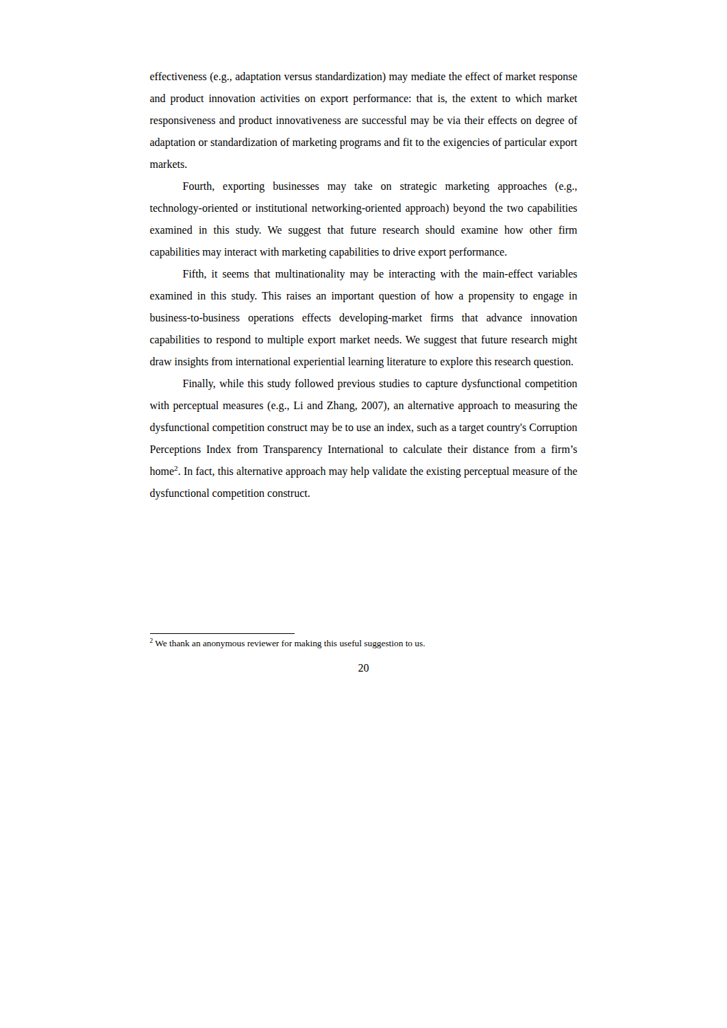effectiveness (e.g., adaptation versus standardization) may mediate the effect of market response and product innovation activities on export performance: that is, the extent to which market responsiveness and product innovativeness are successful may be via their effects on degree of adaptation or standardization of marketing programs and fit to the exigencies of particular export markets.
Fourth, exporting businesses may take on strategic marketing approaches (e.g., technology-oriented or institutional networking-oriented approach) beyond the two capabilities examined in this study. We suggest that future research should examine how other firm capabilities may interact with marketing capabilities to drive export performance.
Fifth, it seems that multinationality may be interacting with the main-effect variables examined in this study. This raises an important question of how a propensity to engage in business-to-business operations effects developing-market firms that advance innovation capabilities to respond to multiple export market needs. We suggest that future research might draw insights from international experiential learning literature to explore this research question.
Finally, while this study followed previous studies to capture dysfunctional competition with perceptual measures (e.g., Li and Zhang, 2007), an alternative approach to measuring the dysfunctional competition construct may be to use an index, such as a target country's Corruption Perceptions Index from Transparency International to calculate their distance from a firm’s home2. In fact, this alternative approach may help validate the existing perceptual measure of the dysfunctional competition construct.
2 We thank an anonymous reviewer for making this useful suggestion to us.
20